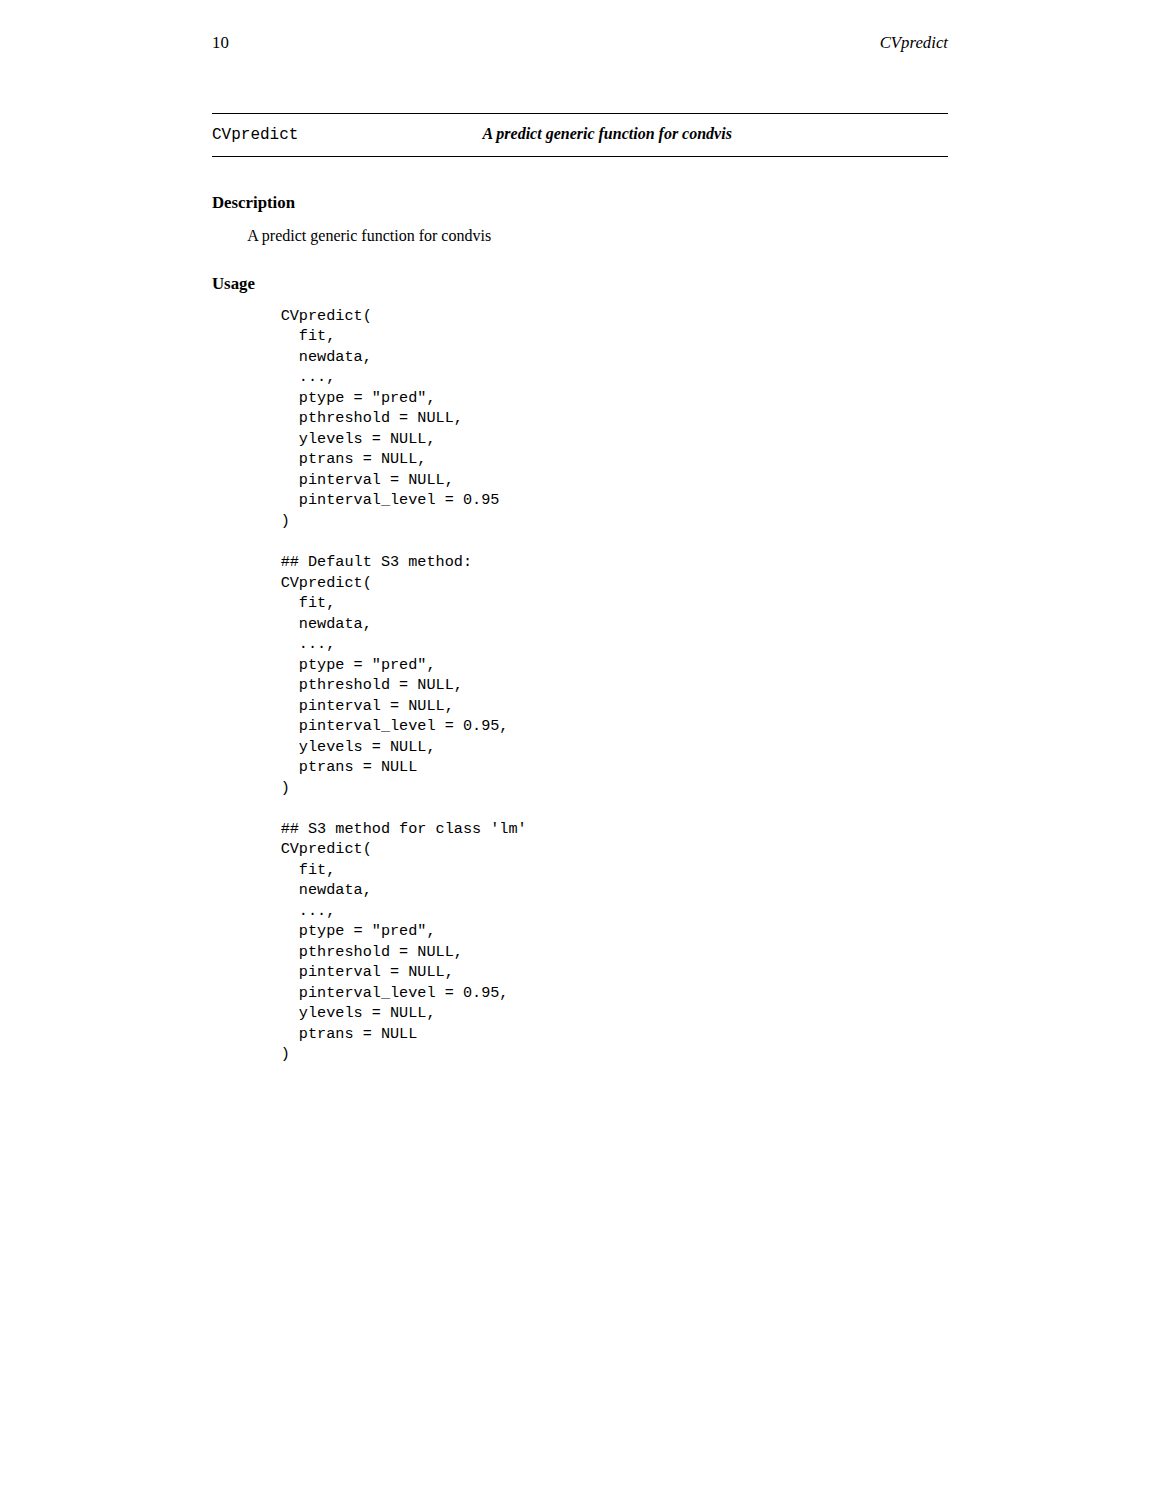10 CVpredict
CVpredict A predict generic function for condvis
Description
A predict generic function for condvis
Usage
CVpredict(
  fit,
  newdata,
  ...,
  ptype = "pred",
  pthreshold = NULL,
  ylevels = NULL,
  ptrans = NULL,
  pinterval = NULL,
  pinterval_level = 0.95
)

## Default S3 method:
CVpredict(
  fit,
  newdata,
  ...,
  ptype = "pred",
  pthreshold = NULL,
  pinterval = NULL,
  pinterval_level = 0.95,
  ylevels = NULL,
  ptrans = NULL
)

## S3 method for class 'lm'
CVpredict(
  fit,
  newdata,
  ...,
  ptype = "pred",
  pthreshold = NULL,
  pinterval = NULL,
  pinterval_level = 0.95,
  ylevels = NULL,
  ptrans = NULL
)